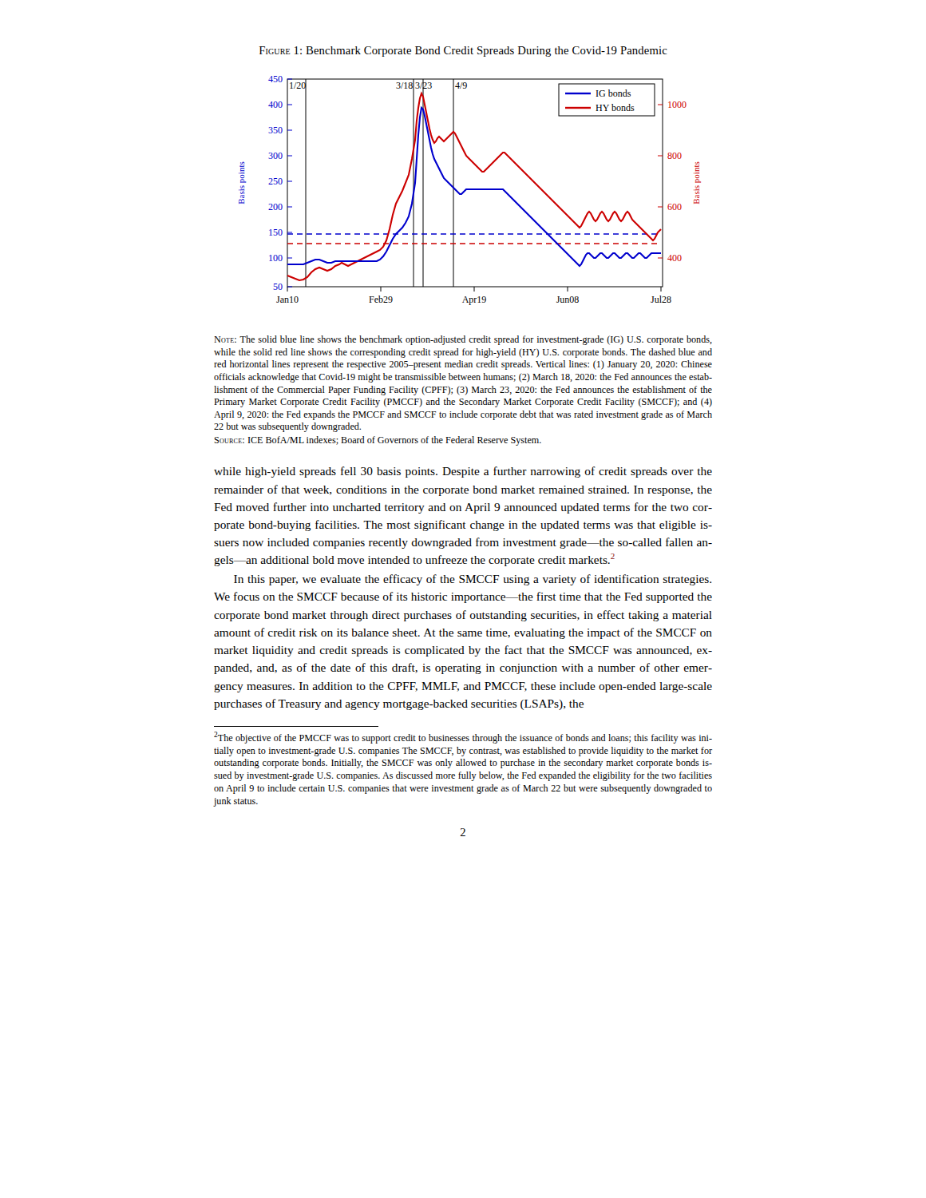Figure 1: Benchmark Corporate Bond Credit Spreads During the Covid-19 Pandemic
450 400 350 300 250 200 150 100 50 1000 800 600 400 Basis points Basis points Jan10 Feb29 Apr19 Jun08 Jul28 1/20 3/18 3/23 4/9 IG bonds HY bonds
Note: The solid blue line shows the benchmark option-adjusted credit spread for investment-grade (IG) U.S. corporate bonds, while the solid red line shows the corresponding credit spread for high-yield (HY) U.S. corporate bonds. The dashed blue and red horizontal lines represent the respective 2005–present median credit spreads. Vertical lines: (1) January 20, 2020: Chinese officials acknowledge that Covid-19 might be transmissible between humans; (2) March 18, 2020: the Fed announces the establishment of the Commercial Paper Funding Facility (CPFF); (3) March 23, 2020: the Fed announces the establishment of the Primary Market Corporate Credit Facility (PMCCF) and the Secondary Market Corporate Credit Facility (SMCCF); and (4) April 9, 2020: the Fed expands the PMCCF and SMCCF to include corporate debt that was rated investment grade as of March 22 but was subsequently downgraded.
Source: ICE BofA/ML indexes; Board of Governors of the Federal Reserve System.
while high-yield spreads fell 30 basis points. Despite a further narrowing of credit spreads over the remainder of that week, conditions in the corporate bond market remained strained. In response, the Fed moved further into uncharted territory and on April 9 announced updated terms for the two corporate bond-buying facilities. The most significant change in the updated terms was that eligible issuers now included companies recently downgraded from investment grade—the so-called fallen angels—an additional bold move intended to unfreeze the corporate credit markets.2
In this paper, we evaluate the efficacy of the SMCCF using a variety of identification strategies. We focus on the SMCCF because of its historic importance—the first time that the Fed supported the corporate bond market through direct purchases of outstanding securities, in effect taking a material amount of credit risk on its balance sheet. At the same time, evaluating the impact of the SMCCF on market liquidity and credit spreads is complicated by the fact that the SMCCF was announced, expanded, and, as of the date of this draft, is operating in conjunction with a number of other emergency measures. In addition to the CPFF, MMLF, and PMCCF, these include open-ended large-scale purchases of Treasury and agency mortgage-backed securities (LSAPs), the
2The objective of the PMCCF was to support credit to businesses through the issuance of bonds and loans; this facility was initially open to investment-grade U.S. companies The SMCCF, by contrast, was established to provide liquidity to the market for outstanding corporate bonds. Initially, the SMCCF was only allowed to purchase in the secondary market corporate bonds issued by investment-grade U.S. companies. As discussed more fully below, the Fed expanded the eligibility for the two facilities on April 9 to include certain U.S. companies that were investment grade as of March 22 but were subsequently downgraded to junk status.
2